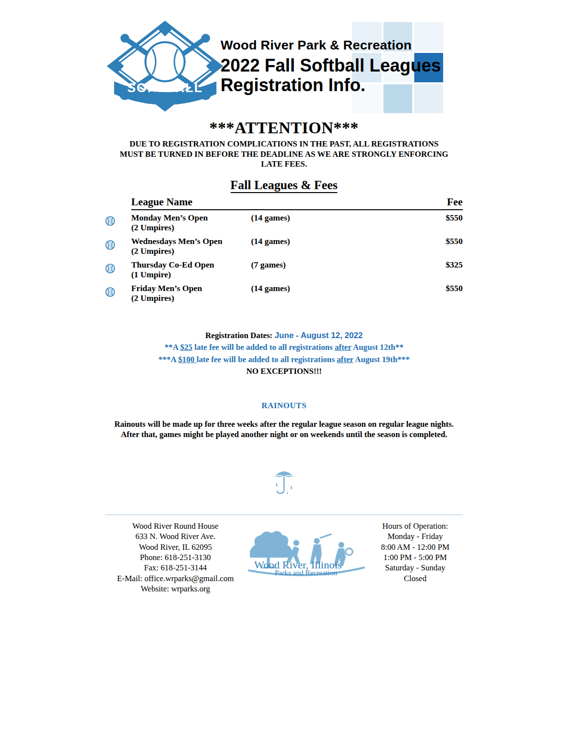SOFTBALL
Wood River Park & Recreation
2022 Fall Softball Leagues
Registration Info.
***ATTENTION***
DUE TO REGISTRATION COMPLICATIONS IN THE PAST, ALL REGISTRATIONS MUST BE TURNED IN BEFORE THE DEADLINE AS WE ARE STRONGLY ENFORCING LATE FEES.
Fall Leagues & Fees
| | League Name | | Fee |
| --- | --- | --- | --- |
| | Monday Men’s Open (2 Umpires) | (14 games) | $550 |
| | Wednesdays Men’s Open (2 Umpires) | (14 games) | $550 |
| | Thursday Co-Ed Open (1 Umpire) | (7 games) | $325 |
| | Friday Men’s Open (2 Umpires) | (14 games) | $550 |
Registration Dates: June - August 12, 2022
**A $25 late fee will be added to all registrations after August 12th**
***A $100 late fee will be added to all registrations after August 19th***
NO EXCEPTIONS!!!
RAINOUTS
Rainouts will be made up for three weeks after the regular league season on regular league nights. After that, games might be played another night or on weekends until the season is completed.
Wood River Round House
633 N. Wood River Ave.
Wood River, IL 62095
Phone: 618-251-3130
Fax: 618-251-3144
E-Mail: office.wrparks@gmail.com
Website: wrparks.org
Wood River, Illinois Parks and Recreation
Hours of Operation:
Monday - Friday
8:00 AM - 12:00 PM
1:00 PM - 5:00 PM
Saturday - Sunday
Closed